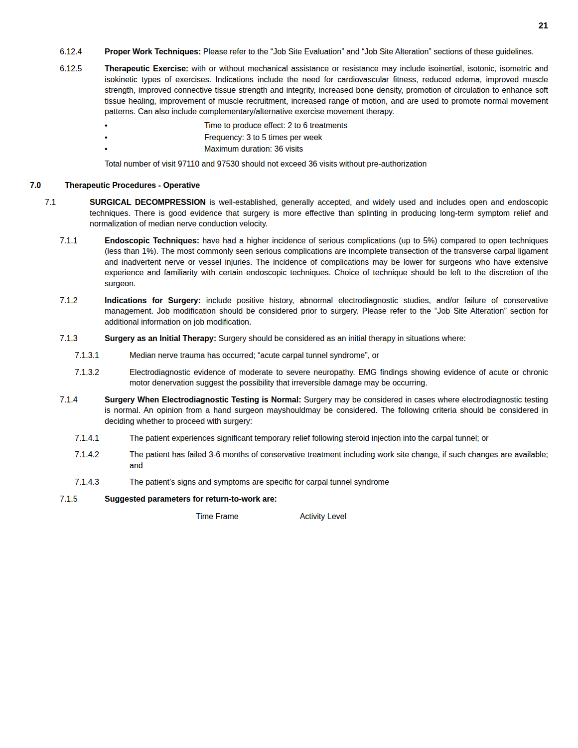21
6.12.4
Proper Work Techniques: Please refer to the “Job Site Evaluation” and “Job Site Alteration” sections of these guidelines.
6.12.5
Therapeutic Exercise: with or without mechanical assistance or resistance may include isoinertial, isotonic, isometric and isokinetic types of exercises. Indications include the need for cardiovascular fitness, reduced edema, improved muscle strength, improved connective tissue strength and integrity, increased bone density, promotion of circulation to enhance soft tissue healing, improvement of muscle recruitment, increased range of motion, and are used to promote normal movement patterns. Can also include complementary/alternative exercise movement therapy.
•Time to produce effect: 2 to 6 treatments
•Frequency: 3 to 5 times per week
•Maximum duration: 36 visits
Total number of visit 97110 and 97530 should not exceed 36 visits without pre-authorization
7.0
Therapeutic Procedures - Operative
7.1
SURGICAL DECOMPRESSION is well-established, generally accepted, and widely used and includes open and endoscopic techniques. There is good evidence that surgery is more effective than splinting in producing long-term symptom relief and normalization of median nerve conduction velocity.
7.1.1
Endoscopic Techniques: have had a higher incidence of serious complications (up to 5%) compared to open techniques (less than 1%). The most commonly seen serious complications are incomplete transection of the transverse carpal ligament and inadvertent nerve or vessel injuries. The incidence of complications may be lower for surgeons who have extensive experience and familiarity with certain endoscopic techniques. Choice of technique should be left to the discretion of the surgeon.
7.1.2
Indications for Surgery: include positive history, abnormal electrodiagnostic studies, and/or failure of conservative management. Job modification should be considered prior to surgery. Please refer to the “Job Site Alteration” section for additional information on job modification.
7.1.3
Surgery as an Initial Therapy: Surgery should be considered as an initial therapy in situations where:
7.1.3.1
Median nerve trauma has occurred; “acute carpal tunnel syndrome”, or
7.1.3.2
Electrodiagnostic evidence of moderate to severe neuropathy. EMG findings showing evidence of acute or chronic motor denervation suggest the possibility that irreversible damage may be occurring.
7.1.4
Surgery When Electrodiagnostic Testing is Normal: Surgery may be considered in cases where electrodiagnostic testing is normal. An opinion from a hand surgeon mayshouldmay be considered. The following criteria should be considered in deciding whether to proceed with surgery:
7.1.4.1
The patient experiences significant temporary relief following steroid injection into the carpal tunnel; or
7.1.4.2
The patient has failed 3-6 months of conservative treatment including work site change, if such changes are available; and
7.1.4.3
The patient’s signs and symptoms are specific for carpal tunnel syndrome
7.1.5
Suggested parameters for return-to-work are:
| Time Frame | Activity Level |